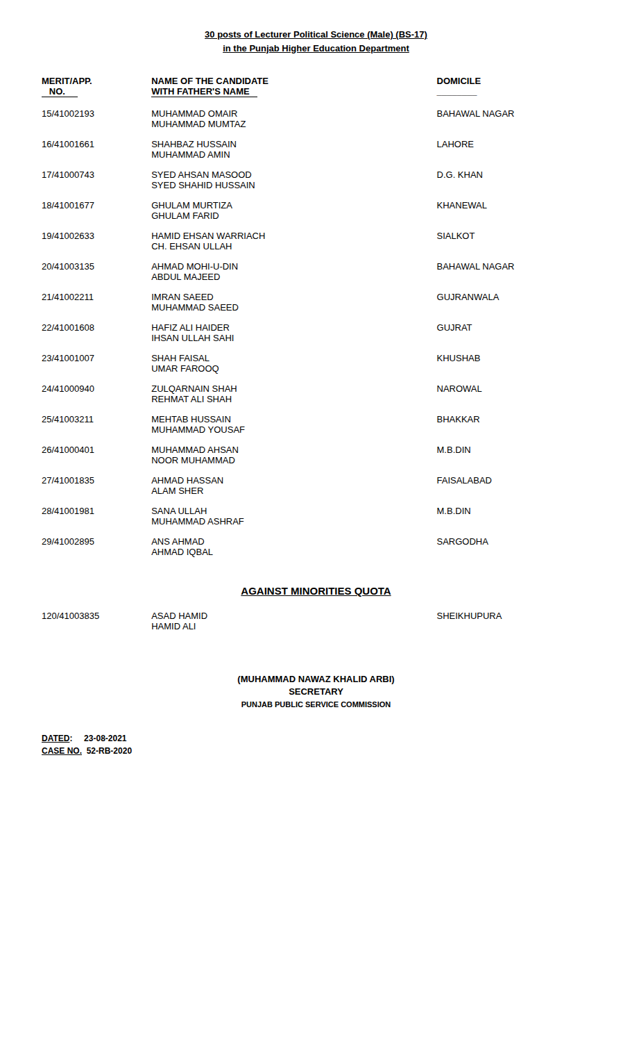30 posts of Lecturer Political Science (Male) (BS-17)
in the Punjab Higher Education Department
| MERIT/APP. NO. | NAME OF THE CANDIDATE WITH FATHER'S NAME | DOMICILE ________ |
| --- | --- | --- |
| 15/41002193 | MUHAMMAD OMAIR MUHAMMAD MUMTAZ | BAHAWAL NAGAR |
| 16/41001661 | SHAHBAZ HUSSAIN MUHAMMAD AMIN | LAHORE |
| 17/41000743 | SYED AHSAN MASOOD SYED SHAHID HUSSAIN | D.G. KHAN |
| 18/41001677 | GHULAM MURTIZA GHULAM FARID | KHANEWAL |
| 19/41002633 | HAMID EHSAN WARRIACH CH. EHSAN ULLAH | SIALKOT |
| 20/41003135 | AHMAD MOHI-U-DIN ABDUL MAJEED | BAHAWAL NAGAR |
| 21/41002211 | IMRAN SAEED MUHAMMAD SAEED | GUJRANWALA |
| 22/41001608 | HAFIZ ALI HAIDER IHSAN ULLAH SAHI | GUJRAT |
| 23/41001007 | SHAH FAISAL UMAR FAROOQ | KHUSHAB |
| 24/41000940 | ZULQARNAIN SHAH REHMAT ALI SHAH | NAROWAL |
| 25/41003211 | MEHTAB HUSSAIN MUHAMMAD YOUSAF | BHAKKAR |
| 26/41000401 | MUHAMMAD AHSAN NOOR MUHAMMAD | M.B.DIN |
| 27/41001835 | AHMAD HASSAN ALAM SHER | FAISALABAD |
| 28/41001981 | SANA ULLAH MUHAMMAD ASHRAF | M.B.DIN |
| 29/41002895 | ANS AHMAD AHMAD IQBAL | SARGODHA |
AGAINST MINORITIES QUOTA
| 120/41003835 | ASAD HAMID HAMID ALI | SHEIKHUPURA |
(MUHAMMAD NAWAZ KHALID ARBI)
SECRETARY
PUNJAB PUBLIC SERVICE COMMISSION
DATED: 23-08-2021
CASE NO. 52-RB-2020